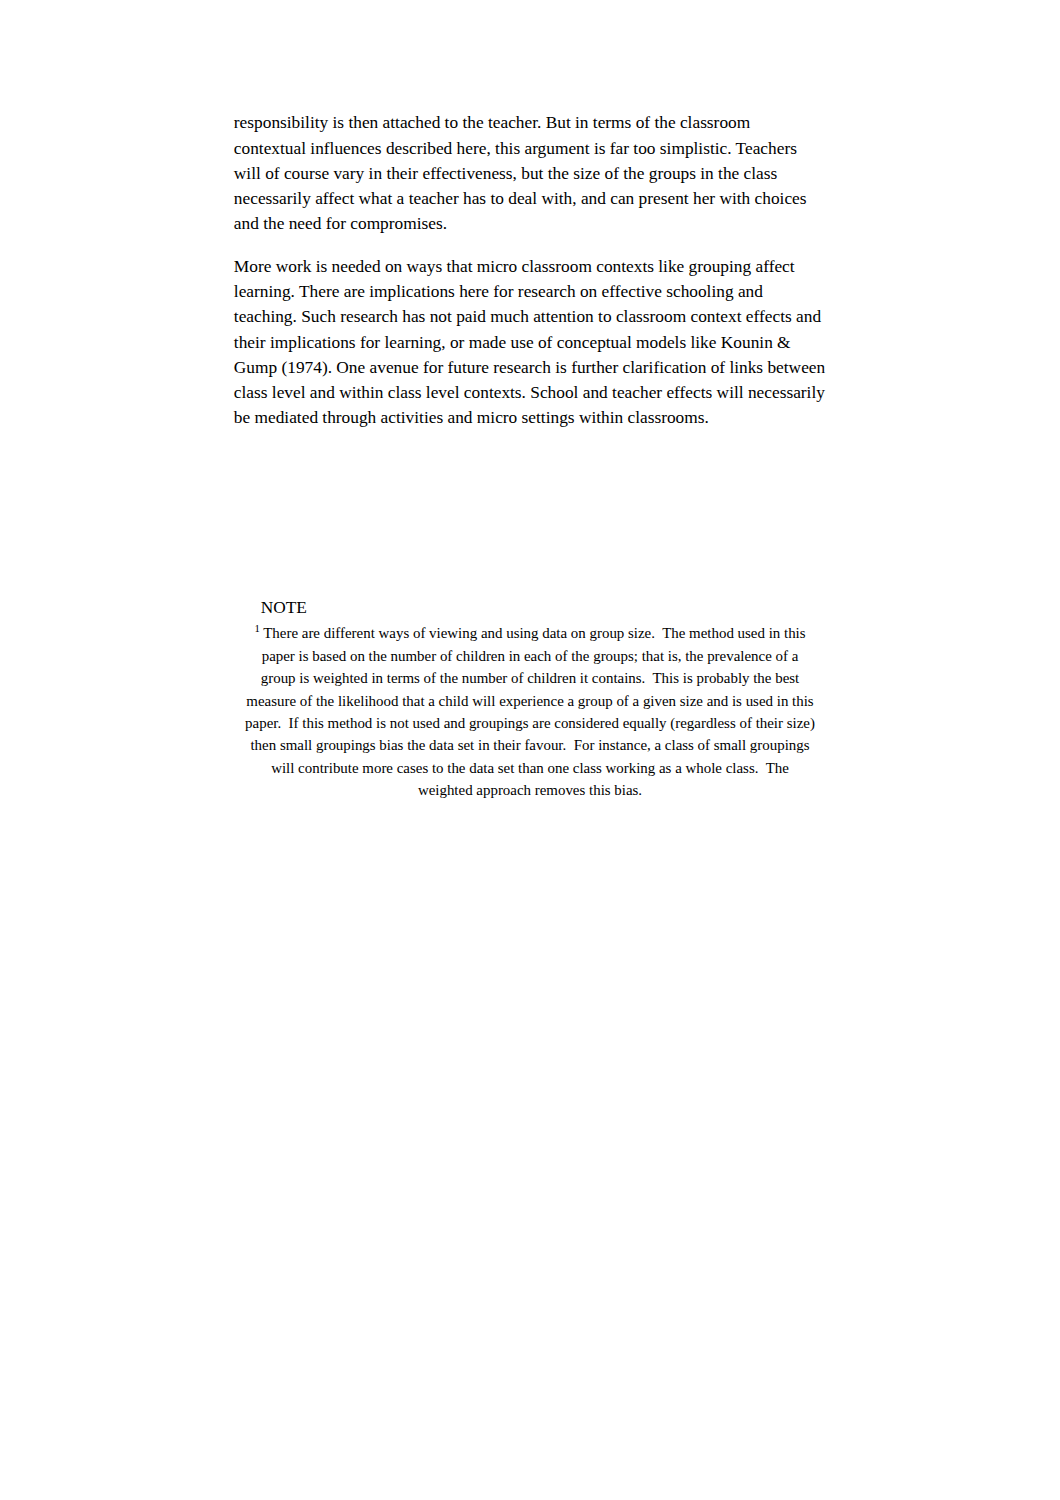responsibility is then attached to the teacher. But in terms of the classroom contextual influences described here, this argument is far too simplistic. Teachers will of course vary in their effectiveness, but the size of the groups in the class necessarily affect what a teacher has to deal with, and can present her with choices and the need for compromises.
More work is needed on ways that micro classroom contexts like grouping affect learning. There are implications here for research on effective schooling and teaching. Such research has not paid much attention to classroom context effects and their implications for learning, or made use of conceptual models like Kounin & Gump (1974). One avenue for future research is further clarification of links between class level and within class level contexts. School and teacher effects will necessarily be mediated through activities and micro settings within classrooms.
NOTE
1 There are different ways of viewing and using data on group size. The method used in this paper is based on the number of children in each of the groups; that is, the prevalence of a group is weighted in terms of the number of children it contains. This is probably the best measure of the likelihood that a child will experience a group of a given size and is used in this paper. If this method is not used and groupings are considered equally (regardless of their size) then small groupings bias the data set in their favour. For instance, a class of small groupings will contribute more cases to the data set than one class working as a whole class. The weighted approach removes this bias.